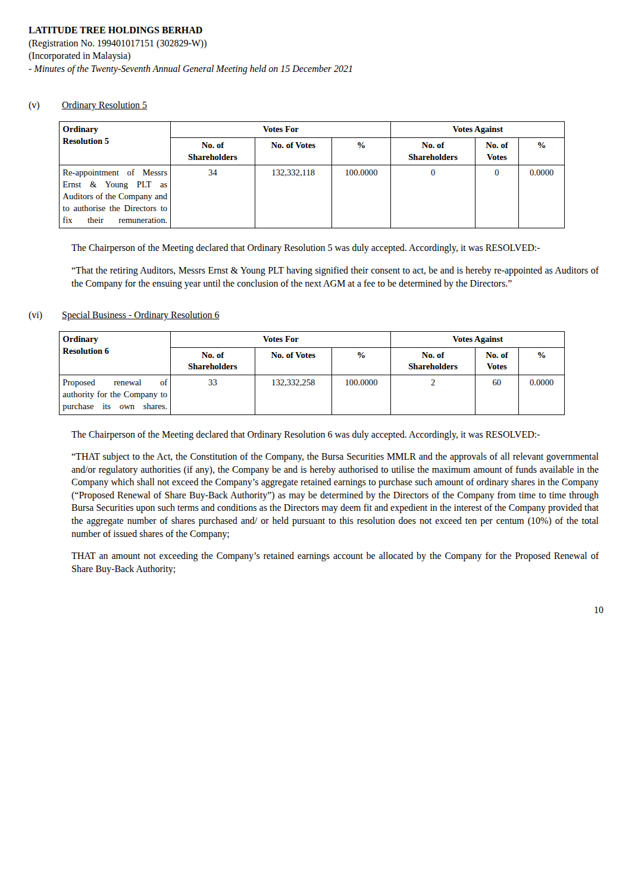LATITUDE TREE HOLDINGS BERHAD
(Registration No. 199401017151 (302829-W))
(Incorporated in Malaysia)
- Minutes of the Twenty-Seventh Annual General Meeting held on 15 December 2021
(v) Ordinary Resolution 5
| Ordinary Resolution 5 | Votes For | Votes Against |
| --- | --- | --- |
| No. of Shareholders | No. of Votes | % | No. of Shareholders | No. of Votes | % |
| Re-appointment of Messrs Ernst & Young PLT as Auditors of the Company and to authorise the Directors to fix their remuneration. | 34 | 132,332,118 | 100.0000 | 0 | 0 | 0.0000 |
The Chairperson of the Meeting declared that Ordinary Resolution 5 was duly accepted. Accordingly, it was RESOLVED:-
“That the retiring Auditors, Messrs Ernst & Young PLT having signified their consent to act, be and is hereby re-appointed as Auditors of the Company for the ensuing year until the conclusion of the next AGM at a fee to be determined by the Directors.”
(vi) Special Business - Ordinary Resolution 6
| Ordinary Resolution 6 | Votes For | Votes Against |
| --- | --- | --- |
| No. of Shareholders | No. of Votes | % | No. of Shareholders | No. of Votes | % |
| Proposed renewal of authority for the Company to purchase its own shares. | 33 | 132,332,258 | 100.0000 | 2 | 60 | 0.0000 |
The Chairperson of the Meeting declared that Ordinary Resolution 6 was duly accepted. Accordingly, it was RESOLVED:-
“THAT subject to the Act, the Constitution of the Company, the Bursa Securities MMLR and the approvals of all relevant governmental and/or regulatory authorities (if any), the Company be and is hereby authorised to utilise the maximum amount of funds available in the Company which shall not exceed the Company’s aggregate retained earnings to purchase such amount of ordinary shares in the Company (“Proposed Renewal of Share Buy-Back Authority”) as may be determined by the Directors of the Company from time to time through Bursa Securities upon such terms and conditions as the Directors may deem fit and expedient in the interest of the Company provided that the aggregate number of shares purchased and/ or held pursuant to this resolution does not exceed ten per centum (10%) of the total number of issued shares of the Company;
THAT an amount not exceeding the Company’s retained earnings account be allocated by the Company for the Proposed Renewal of Share Buy-Back Authority;
10